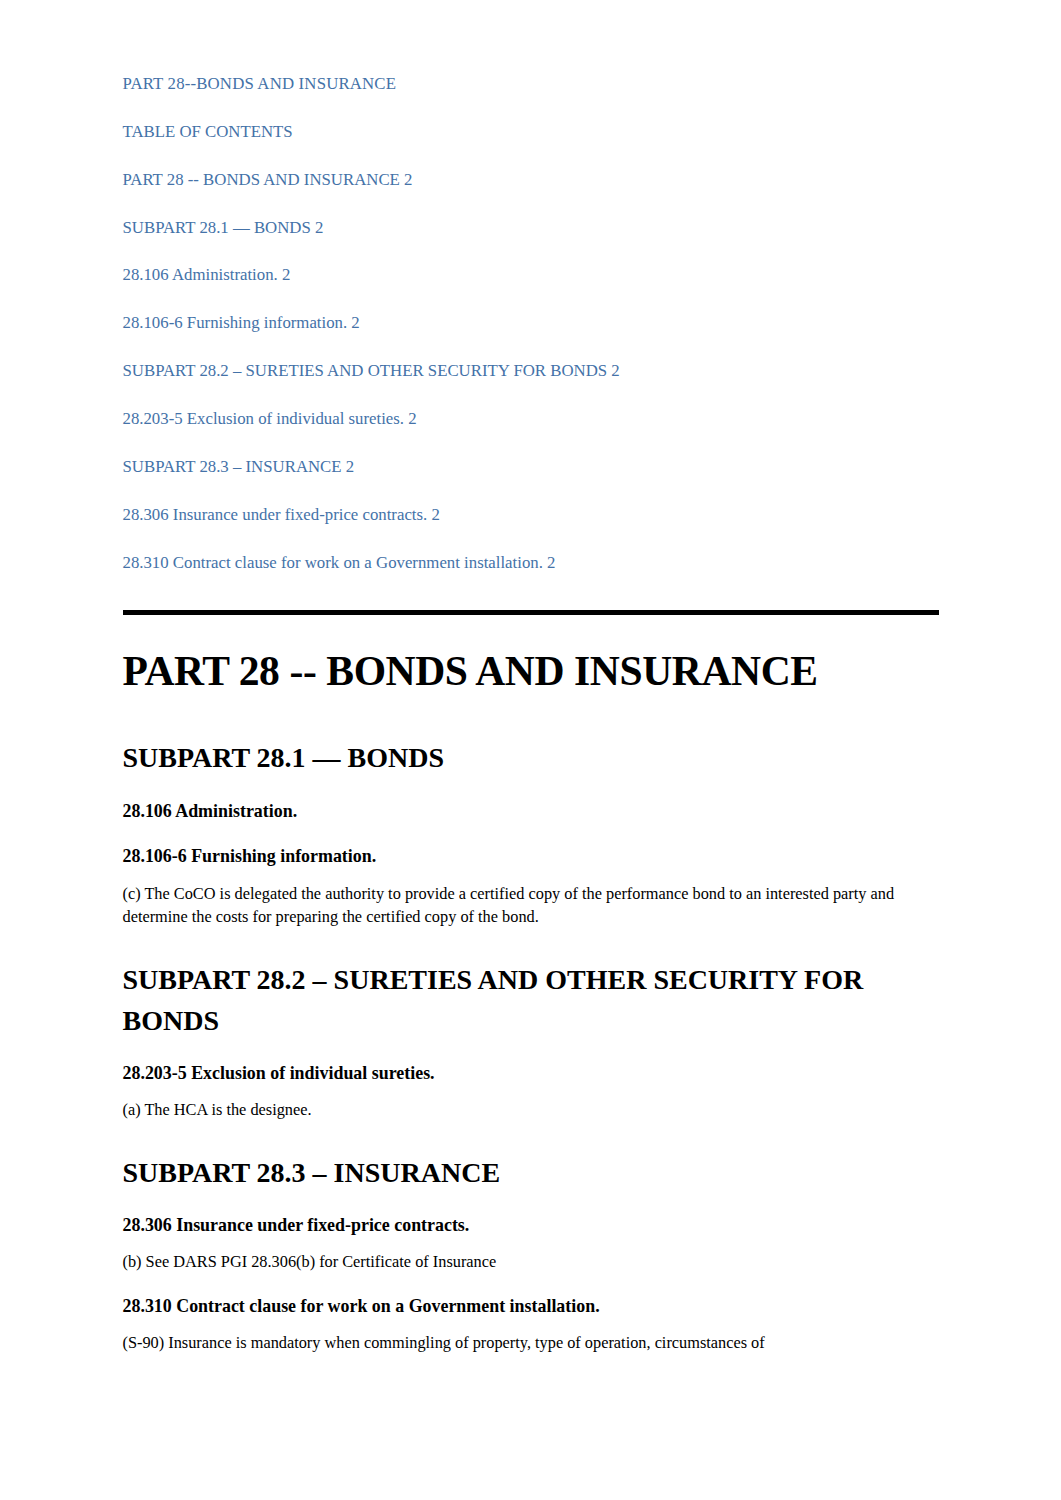PART 28--BONDS AND INSURANCE
TABLE OF CONTENTS
PART 28 -- BONDS AND INSURANCE 2
SUBPART 28.1 — BONDS 2
28.106 Administration. 2
28.106-6 Furnishing information. 2
SUBPART 28.2 – SURETIES AND OTHER SECURITY FOR BONDS 2
28.203-5 Exclusion of individual sureties. 2
SUBPART 28.3 – INSURANCE 2
28.306 Insurance under fixed-price contracts. 2
28.310 Contract clause for work on a Government installation. 2
PART 28 -- BONDS AND INSURANCE
SUBPART 28.1 — BONDS
28.106 Administration.
28.106-6 Furnishing information.
(c) The CoCO is delegated the authority to provide a certified copy of the performance bond to an interested party and determine the costs for preparing the certified copy of the bond.
SUBPART 28.2 – SURETIES AND OTHER SECURITY FOR BONDS
28.203-5 Exclusion of individual sureties.
(a) The HCA is the designee.
SUBPART 28.3 – INSURANCE
28.306 Insurance under fixed-price contracts.
(b) See DARS PGI 28.306(b) for Certificate of Insurance
28.310 Contract clause for work on a Government installation.
(S-90) Insurance is mandatory when commingling of property, type of operation, circumstances of